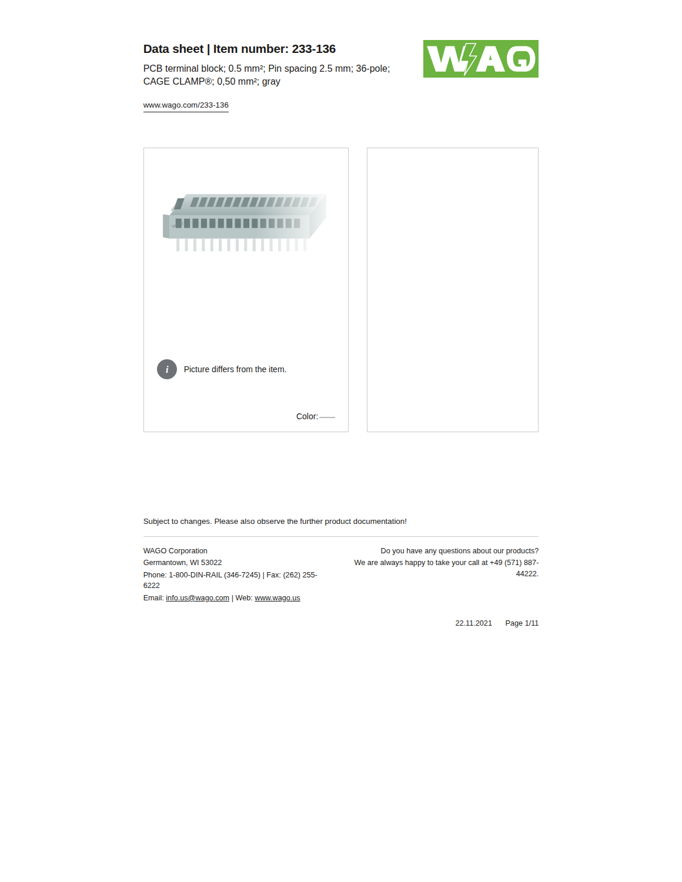Data sheet | Item number: 233-136
PCB terminal block; 0.5 mm²; Pin spacing 2.5 mm; 36-pole; CAGE CLAMP®; 0,50 mm²; gray
www.wago.com/233-136
WAGO WAGO
i
Picture differs from the item.
Color:
Subject to changes. Please also observe the further product documentation!
WAGO Corporation
Germantown, WI 53022
Phone: 1-800-DIN-RAIL (346-7245) | Fax: (262) 255-6222
Email: info.us@wago.com | Web: www.wago.us
Do you have any questions about our products?
We are always happy to take your call at +49 (571) 887-44222.
22.11.2021 Page 1/11